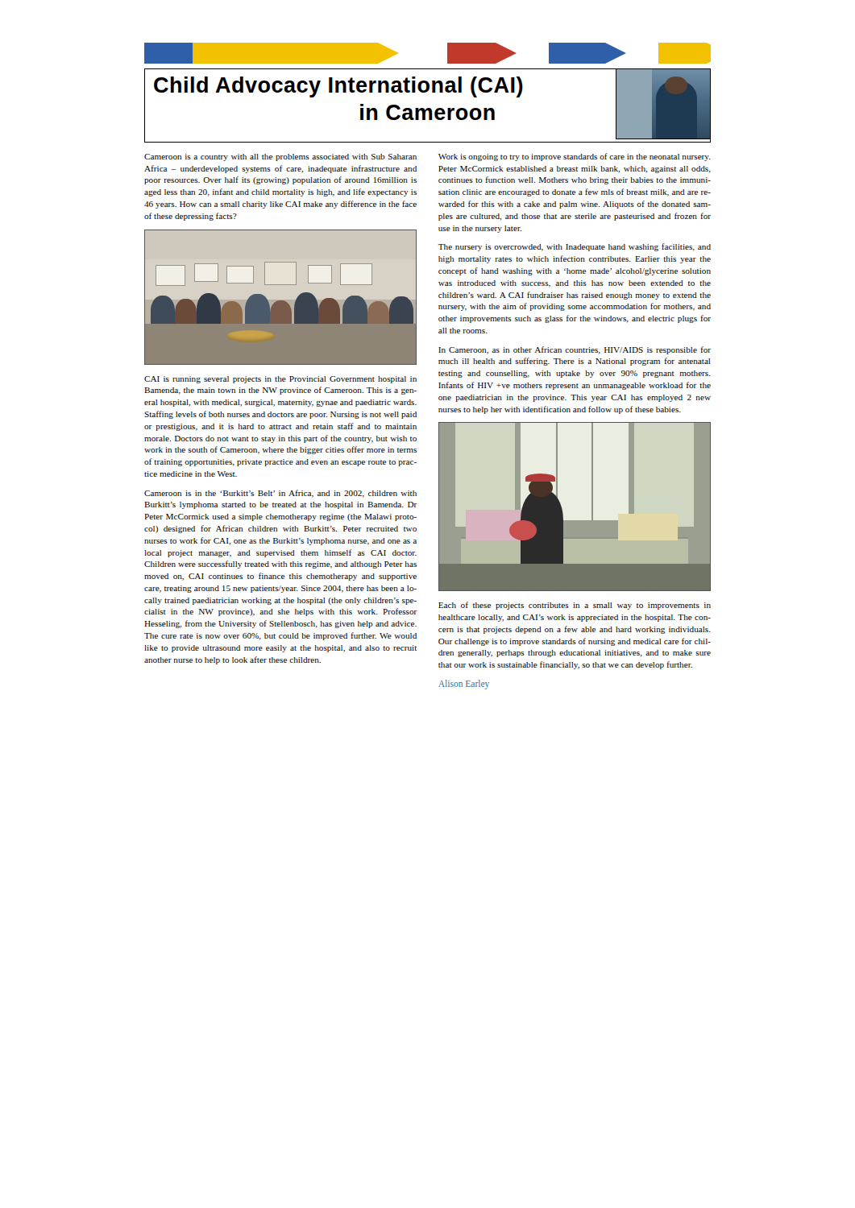Child Advocacy International (CAI) in Cameroon
Cameroon is a country with all the problems associated with Sub Saharan Africa – underdeveloped systems of care, inadequate infrastructure and poor resources. Over half its (growing) population of around 16million is aged less than 20, infant and child mortality is high, and life expectancy is 46 years. How can a small charity like CAI make any difference in the face of these depressing facts?
CAI is running several projects in the Provincial Government hospital in Bamenda, the main town in the NW province of Cameroon. This is a general hospital, with medical, surgical, maternity, gynae and paediatric wards. Staffing levels of both nurses and doctors are poor. Nursing is not well paid or prestigious, and it is hard to attract and retain staff and to maintain morale. Doctors do not want to stay in this part of the country, but wish to work in the south of Cameroon, where the bigger cities offer more in terms of training opportunities, private practice and even an escape route to practice medicine in the West.
Cameroon is in the ‘Burkitt’s Belt’ in Africa, and in 2002, children with Burkitt’s lymphoma started to be treated at the hospital in Bamenda. Dr Peter McCormick used a simple chemotherapy regime (the Malawi protocol) designed for African children with Burkitt’s. Peter recruited two nurses to work for CAI, one as the Burkitt’s lymphoma nurse, and one as a local project manager, and supervised them himself as CAI doctor. Children were successfully treated with this regime, and although Peter has moved on, CAI continues to finance this chemotherapy and supportive care, treating around 15 new patients/year. Since 2004, there has been a locally trained paediatrician working at the hospital (the only children’s specialist in the NW province), and she helps with this work. Professor Hesseling, from the University of Stellenbosch, has given help and advice. The cure rate is now over 60%, but could be improved further. We would like to provide ultrasound more easily at the hospital, and also to recruit another nurse to help to look after these children.
Work is ongoing to try to improve standards of care in the neonatal nursery. Peter McCormick established a breast milk bank, which, against all odds, continues to function well. Mothers who bring their babies to the immunisation clinic are encouraged to donate a few mls of breast milk, and are rewarded for this with a cake and palm wine. Aliquots of the donated samples are cultured, and those that are sterile are pasteurised and frozen for use in the nursery later.
The nursery is overcrowded, with Inadequate hand washing facilities, and high mortality rates to which infection contributes. Earlier this year the concept of hand washing with a ‘home made’ alcohol/glycerine solution was introduced with success, and this has now been extended to the children’s ward. A CAI fundraiser has raised enough money to extend the nursery, with the aim of providing some accommodation for mothers, and other improvements such as glass for the windows, and electric plugs for all the rooms.
In Cameroon, as in other African countries, HIV/AIDS is responsible for much ill health and suffering. There is a National program for antenatal testing and counselling, with uptake by over 90% pregnant mothers. Infants of HIV +ve mothers represent an unmanageable workload for the one paediatrician in the province. This year CAI has employed 2 new nurses to help her with identification and follow up of these babies.
Each of these projects contributes in a small way to improvements in healthcare locally, and CAI’s work is appreciated in the hospital. The concern is that projects depend on a few able and hard working individuals. Our challenge is to improve standards of nursing and medical care for children generally, perhaps through educational initiatives, and to make sure that our work is sustainable financially, so that we can develop further.
Alison Earley